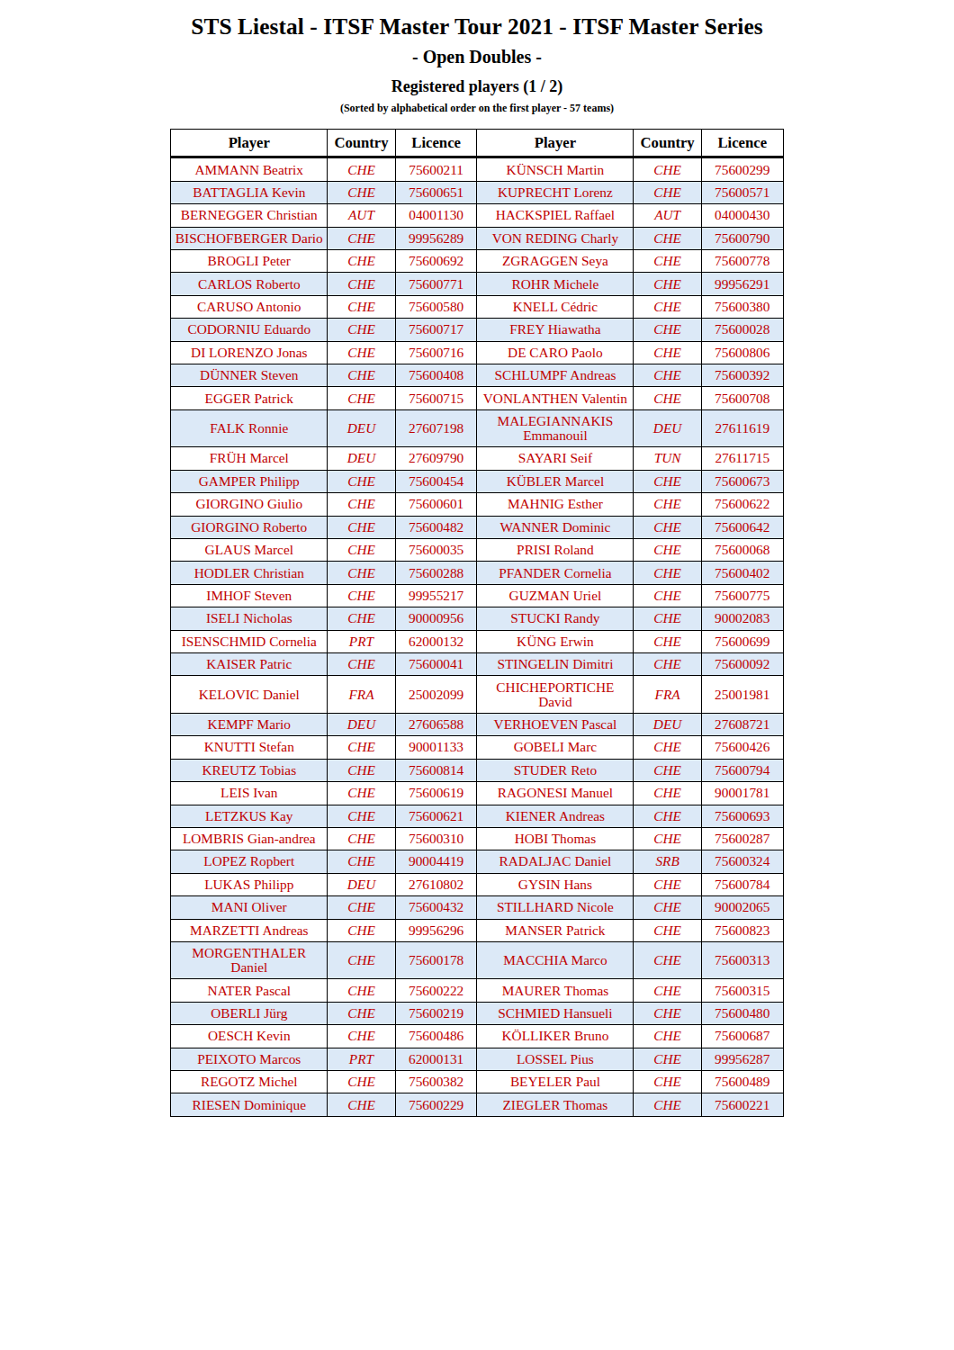STS Liestal - ITSF Master Tour 2021 - ITSF Master Series
- Open Doubles -
Registered players (1 / 2)
(Sorted by alphabetical order on the first player - 57 teams)
| Player | Country | Licence | Player | Country | Licence |
| --- | --- | --- | --- | --- | --- |
| AMMANN Beatrix | CHE | 75600211 | KÜNSCH Martin | CHE | 75600299 |
| BATTAGLIA Kevin | CHE | 75600651 | KUPRECHT Lorenz | CHE | 75600571 |
| BERNEGGER Christian | AUT | 04001130 | HACKSPIEL Raffael | AUT | 04000430 |
| BISCHOFBERGER Dario | CHE | 99956289 | VON REDING Charly | CHE | 75600790 |
| BROGLI Peter | CHE | 75600692 | ZGRAGGEN Seya | CHE | 75600778 |
| CARLOS Roberto | CHE | 75600771 | ROHR Michele | CHE | 99956291 |
| CARUSO Antonio | CHE | 75600580 | KNELL Cédric | CHE | 75600380 |
| CODORNIU Eduardo | CHE | 75600717 | FREY Hiawatha | CHE | 75600028 |
| DI LORENZO Jonas | CHE | 75600716 | DE CARO Paolo | CHE | 75600806 |
| DÜNNER Steven | CHE | 75600408 | SCHLUMPF Andreas | CHE | 75600392 |
| EGGER Patrick | CHE | 75600715 | VONLANTHEN Valentin | CHE | 75600708 |
| FALK Ronnie | DEU | 27607198 | MALEGIANNAKIS Emmanouil | DEU | 27611619 |
| FRÜH Marcel | DEU | 27609790 | SAYARI Seif | TUN | 27611715 |
| GAMPER Philipp | CHE | 75600454 | KÜBLER Marcel | CHE | 75600673 |
| GIORGINO Giulio | CHE | 75600601 | MAHNIG Esther | CHE | 75600622 |
| GIORGINO Roberto | CHE | 75600482 | WANNER Dominic | CHE | 75600642 |
| GLAUS Marcel | CHE | 75600035 | PRISI Roland | CHE | 75600068 |
| HODLER Christian | CHE | 75600288 | PFANDER Cornelia | CHE | 75600402 |
| IMHOF Steven | CHE | 99955217 | GUZMAN Uriel | CHE | 75600775 |
| ISELI Nicholas | CHE | 90000956 | STUCKI Randy | CHE | 90002083 |
| ISENSCHMID Cornelia | PRT | 62000132 | KÜNG Erwin | CHE | 75600699 |
| KAISER Patric | CHE | 75600041 | STINGELIN Dimitri | CHE | 75600092 |
| KELOVIC Daniel | FRA | 25002099 | CHICHEPORTICHE David | FRA | 25001981 |
| KEMPF Mario | DEU | 27606588 | VERHOEVEN Pascal | DEU | 27608721 |
| KNUTTI Stefan | CHE | 90001133 | GOBELI Marc | CHE | 75600426 |
| KREUTZ Tobias | CHE | 75600814 | STUDER Reto | CHE | 75600794 |
| LEIS Ivan | CHE | 75600619 | RAGONESI Manuel | CHE | 90001781 |
| LETZKUS Kay | CHE | 75600621 | KIENER Andreas | CHE | 75600693 |
| LOMBRIS Gian-andrea | CHE | 75600310 | HOBI Thomas | CHE | 75600287 |
| LOPEZ Ropbert | CHE | 90004419 | RADALJAC Daniel | SRB | 75600324 |
| LUKAS Philipp | DEU | 27610802 | GYSIN Hans | CHE | 75600784 |
| MANI Oliver | CHE | 75600432 | STILLHARD Nicole | CHE | 90002065 |
| MARZETTI Andreas | CHE | 99956296 | MANSER Patrick | CHE | 75600823 |
| MORGENTHALER Daniel | CHE | 75600178 | MACCHIA Marco | CHE | 75600313 |
| NATER Pascal | CHE | 75600222 | MAURER Thomas | CHE | 75600315 |
| OBERLI Jürg | CHE | 75600219 | SCHMIED Hansueli | CHE | 75600480 |
| OESCH Kevin | CHE | 75600486 | KÖLLIKER Bruno | CHE | 75600687 |
| PEIXOTO Marcos | PRT | 62000131 | LOSSEL Pius | CHE | 99956287 |
| REGOTZ Michel | CHE | 75600382 | BEYELER Paul | CHE | 75600489 |
| RIESEN Dominique | CHE | 75600229 | ZIEGLER Thomas | CHE | 75600221 |